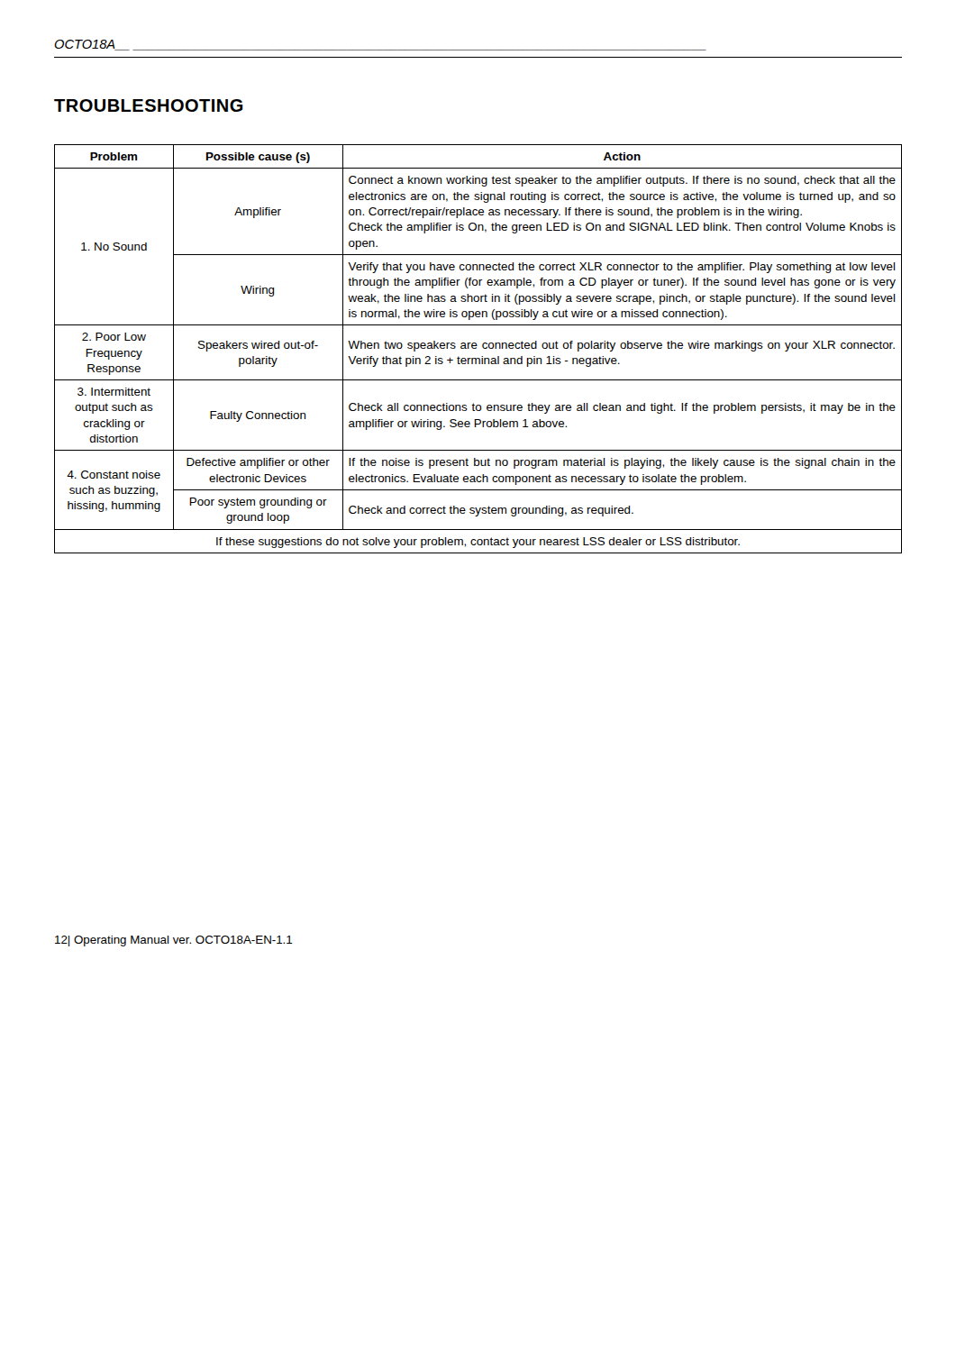OCTO18A__ ______________________________________________________________________________
TROUBLESHOOTING
| Problem | Possible cause (s) | Action |
| --- | --- | --- |
| 1. No Sound | Amplifier | Connect a known working test speaker to the amplifier outputs. If there is no sound, check that all the electronics are on, the signal routing is correct, the source is active, the volume is turned up, and so on. Correct/repair/replace as necessary. If there is sound, the problem is in the wiring. Check the amplifier is On, the green LED is On and SIGNAL LED blink. Then control Volume Knobs is open. |
| Wiring | Verify that you have connected the correct XLR connector to the amplifier. Play something at low level through the amplifier (for example, from a CD player or tuner). If the sound level has gone or is very weak, the line has a short in it (possibly a severe scrape, pinch, or staple puncture). If the sound level is normal, the wire is open (possibly a cut wire or a missed connection). |
| 2. Poor Low Frequency Response | Speakers wired out-of-polarity | When two speakers are connected out of polarity observe the wire markings on your XLR connector. Verify that pin 2 is + terminal and pin 1is - negative. |
| 3. Intermittent output such as crackling or distortion | Faulty Connection | Check all connections to ensure they are all clean and tight. If the problem persists, it may be in the amplifier or wiring. See Problem 1 above. |
| 4. Constant noise such as buzzing, hissing, humming | Defective amplifier or other electronic Devices | If the noise is present but no program material is playing, the likely cause is the signal chain in the electronics. Evaluate each component as necessary to isolate the problem. |
| Poor system grounding or ground loop | Check and correct the system grounding, as required. |
| If these suggestions do not solve your problem, contact your nearest LSS dealer or LSS distributor. |
12| Operating Manual ver. OCTO18A-EN-1.1